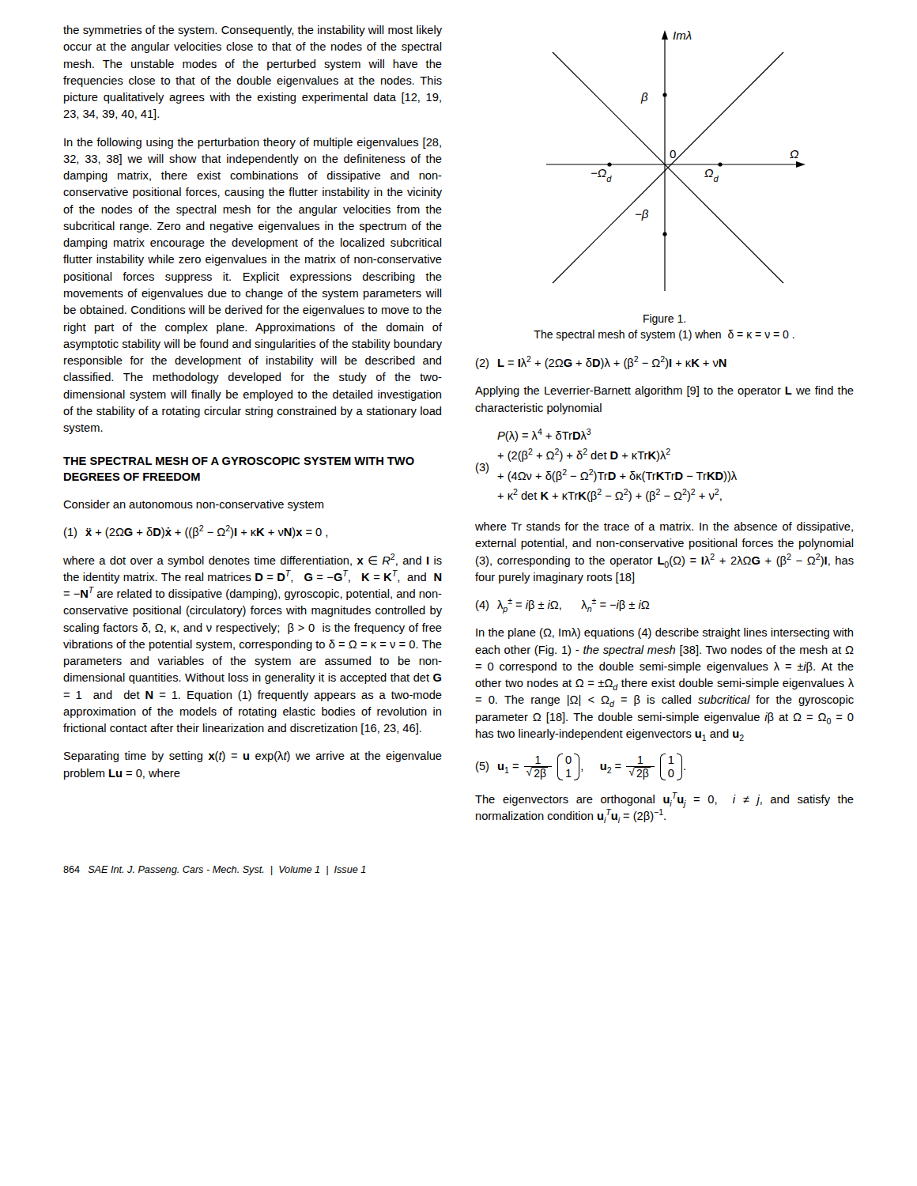the symmetries of the system. Consequently, the instability will most likely occur at the angular velocities close to that of the nodes of the spectral mesh. The unstable modes of the perturbed system will have the frequencies close to that of the double eigenvalues at the nodes. This picture qualitatively agrees with the existing experimental data [12, 19, 23, 34, 39, 40, 41].
In the following using the perturbation theory of multiple eigenvalues [28, 32, 33, 38] we will show that independently on the definiteness of the damping matrix, there exist combinations of dissipative and non-conservative positional forces, causing the flutter instability in the vicinity of the nodes of the spectral mesh for the angular velocities from the subcritical range. Zero and negative eigenvalues in the spectrum of the damping matrix encourage the development of the localized subcritical flutter instability while zero eigenvalues in the matrix of non-conservative positional forces suppress it. Explicit expressions describing the movements of eigenvalues due to change of the system parameters will be obtained. Conditions will be derived for the eigenvalues to move to the right part of the complex plane. Approximations of the domain of asymptotic stability will be found and singularities of the stability boundary responsible for the development of instability will be described and classified. The methodology developed for the study of the two-dimensional system will finally be employed to the detailed investigation of the stability of a rotating circular string constrained by a stationary load system.
THE SPECTRAL MESH OF A GYROSCOPIC SYSTEM WITH TWO DEGREES OF FREEDOM
Consider an autonomous non-conservative system
(1) ẍ + (2ΩG + δD)ẋ + ((β2 − Ω2)I + κK + νN)x = 0 ,
where a dot over a symbol denotes time differentiation, x ∈ R2, and I is the identity matrix. The real matrices D = DT, G = −GT, K = KT, and N = −NT are related to dissipative (damping), gyroscopic, potential, and non-conservative positional (circulatory) forces with magnitudes controlled by scaling factors δ, Ω, κ, and ν respectively; β > 0 is the frequency of free vibrations of the potential system, corresponding to δ = Ω = κ = ν = 0. The parameters and variables of the system are assumed to be non-dimensional quantities. Without loss in generality it is accepted that det G = 1 and det N = 1. Equation (1) frequently appears as a two-mode approximation of the models of rotating elastic bodies of revolution in frictional contact after their linearization and discretization [16, 23, 46].
Separating time by setting x(t) = u exp(λt) we arrive at the eigenvalue problem Lu = 0, where
Imλ β 0 Ω −Ωd Ωd −β
Figure 1.
The spectral mesh of system (1) when δ = κ = ν = 0 .
(2) L = Iλ2 + (2ΩG + δD)λ + (β2 − Ω2)I + κK + νN
Applying the Leverrier-Barnett algorithm [9] to the operator L we find the characteristic polynomial
(3) P(λ) = λ4 + δTrDλ3 + (2(β2 + Ω2) + δ2 det D + κTrK)λ2 + (4Ων + δ(β2 − Ω2)TrD + δκ(TrKTrD − TrKD))λ + κ2 det K + κTrK(β2 − Ω2) + (β2 − Ω2)2 + ν2,
where Tr stands for the trace of a matrix. In the absence of dissipative, external potential, and non-conservative positional forces the polynomial (3), corresponding to the operator L0(Ω) = Iλ2 + 2λΩG + (β2 − Ω2)I, has four purely imaginary roots [18]
(4) λp± = iβ ± i Ω, λn± = −iβ ± i Ω
In the plane (Ω, Imλ) equations (4) describe straight lines intersecting with each other (Fig. 1) - the spectral mesh [38]. Two nodes of the mesh at Ω = 0 correspond to the double semi-simple eigenvalues λ = ±iβ. At the other two nodes at Ω = ±Ωd there exist double semi-simple eigenvalues λ = 0. The range |Ω| < Ωd = β is called subcritical for the gyroscopic parameter Ω [18]. The double semi-simple eigenvalue iβ at Ω = Ω0 = 0 has two linearly-independent eigenvectors u1 and u2
(5) u1 = 12β 01, u2 = 12β 10.
The eigenvectors are orthogonal uiTuj = 0, i ≠ j, and satisfy the normalization condition uiTui = (2β)−1.
864 SAE Int. J. Passeng. Cars - Mech. Syst. | Volume 1 | Issue 1